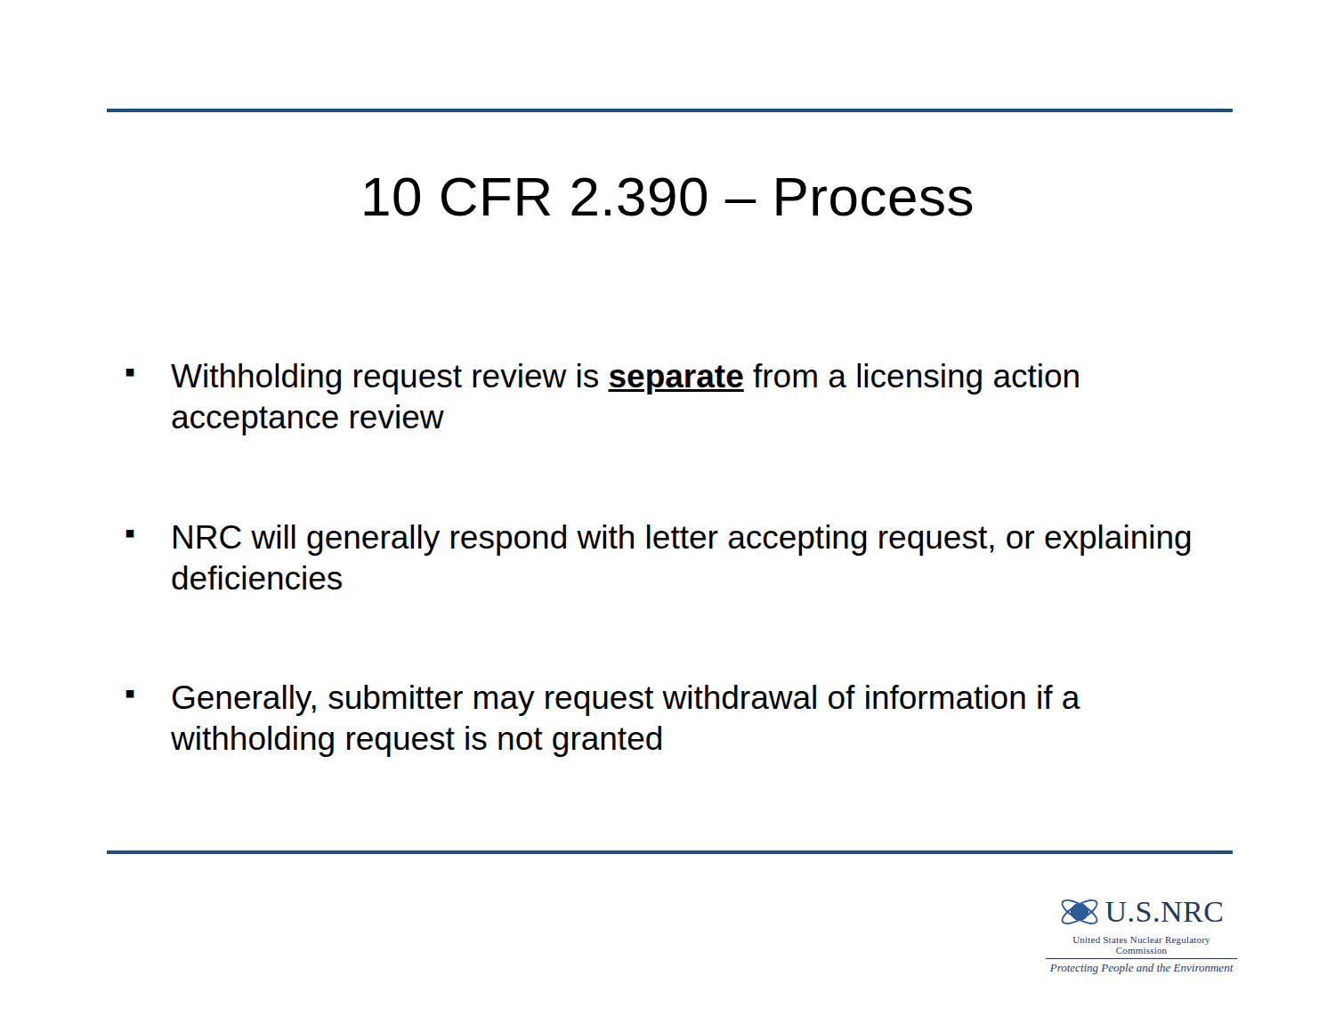10 CFR 2.390 – Process
Withholding request review is separate from a licensing action acceptance review
NRC will generally respond with letter accepting request, or explaining deficiencies
Generally, submitter may request withdrawal of information if a withholding request is not granted
U.S.NRC
United States Nuclear Regulatory Commission
Protecting People and the Environment